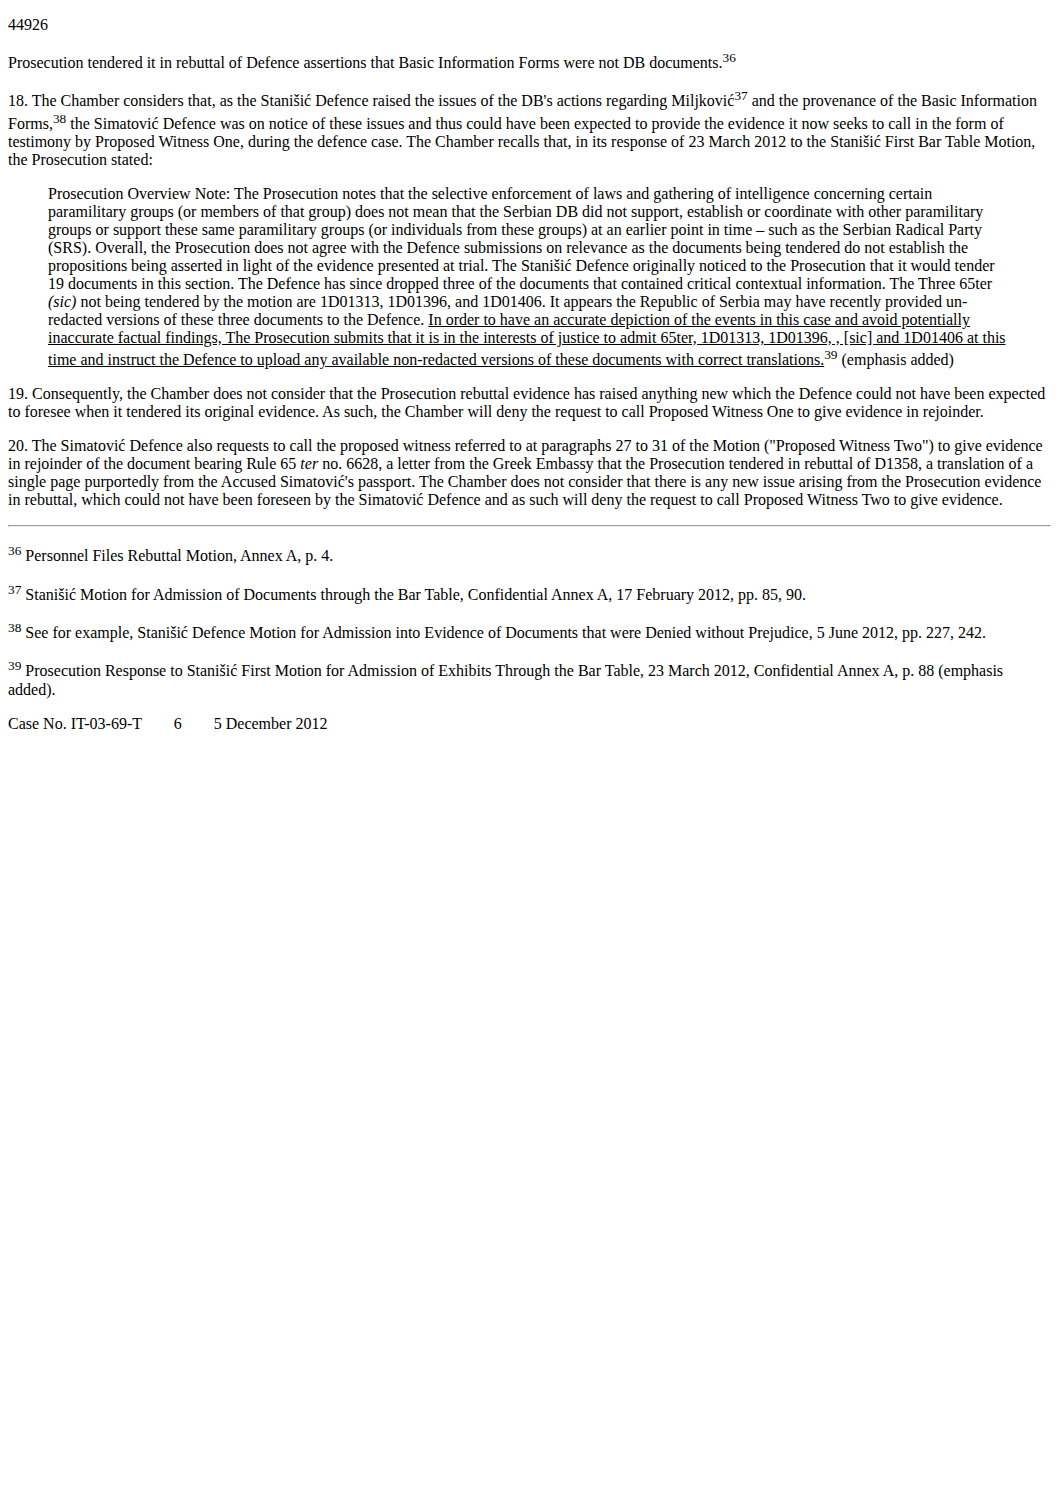44926
Prosecution tendered it in rebuttal of Defence assertions that Basic Information Forms were not DB documents.36
18. The Chamber considers that, as the Stanišić Defence raised the issues of the DB's actions regarding Miljković37 and the provenance of the Basic Information Forms,38 the Simatović Defence was on notice of these issues and thus could have been expected to provide the evidence it now seeks to call in the form of testimony by Proposed Witness One, during the defence case. The Chamber recalls that, in its response of 23 March 2012 to the Stanišić First Bar Table Motion, the Prosecution stated:
Prosecution Overview Note: The Prosecution notes that the selective enforcement of laws and gathering of intelligence concerning certain paramilitary groups (or members of that group) does not mean that the Serbian DB did not support, establish or coordinate with other paramilitary groups or support these same paramilitary groups (or individuals from these groups) at an earlier point in time – such as the Serbian Radical Party (SRS). Overall, the Prosecution does not agree with the Defence submissions on relevance as the documents being tendered do not establish the propositions being asserted in light of the evidence presented at trial. The Stanišić Defence originally noticed to the Prosecution that it would tender 19 documents in this section. The Defence has since dropped three of the documents that contained critical contextual information. The Three 65ter (sic) not being tendered by the motion are 1D01313, 1D01396, and 1D01406. It appears the Republic of Serbia may have recently provided un-redacted versions of these three documents to the Defence. In order to have an accurate depiction of the events in this case and avoid potentially inaccurate factual findings, The Prosecution submits that it is in the interests of justice to admit 65ter, 1D01313, 1D01396, , [sic] and 1D01406 at this time and instruct the Defence to upload any available non-redacted versions of these documents with correct translations.39 (emphasis added)
19. Consequently, the Chamber does not consider that the Prosecution rebuttal evidence has raised anything new which the Defence could not have been expected to foresee when it tendered its original evidence. As such, the Chamber will deny the request to call Proposed Witness One to give evidence in rejoinder.
20. The Simatović Defence also requests to call the proposed witness referred to at paragraphs 27 to 31 of the Motion ("Proposed Witness Two") to give evidence in rejoinder of the document bearing Rule 65 ter no. 6628, a letter from the Greek Embassy that the Prosecution tendered in rebuttal of D1358, a translation of a single page purportedly from the Accused Simatović's passport. The Chamber does not consider that there is any new issue arising from the Prosecution evidence in rebuttal, which could not have been foreseen by the Simatović Defence and as such will deny the request to call Proposed Witness Two to give evidence.
36 Personnel Files Rebuttal Motion, Annex A, p. 4.
37 Stanišić Motion for Admission of Documents through the Bar Table, Confidential Annex A, 17 February 2012, pp. 85, 90.
38 See for example, Stanišić Defence Motion for Admission into Evidence of Documents that were Denied without Prejudice, 5 June 2012, pp. 227, 242.
39 Prosecution Response to Stanišić First Motion for Admission of Exhibits Through the Bar Table, 23 March 2012, Confidential Annex A, p. 88 (emphasis added).
Case No. IT-03-69-T 6 5 December 2012